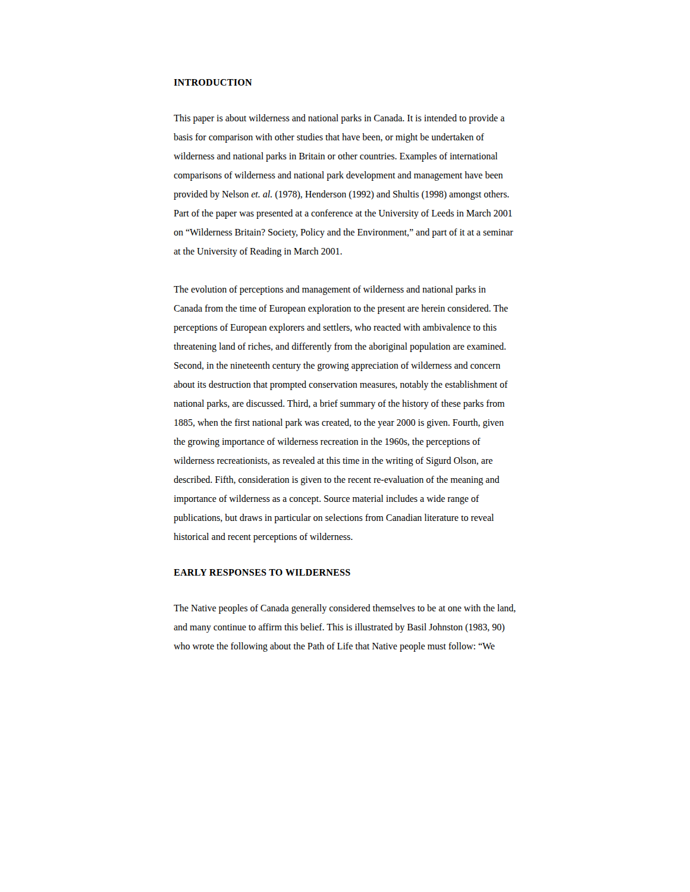INTRODUCTION
This paper is about wilderness and national parks in Canada. It is intended to provide a basis for comparison with other studies that have been, or might be undertaken of wilderness and national parks in Britain or other countries. Examples of international comparisons of wilderness and national park development and management have been provided by Nelson et. al. (1978), Henderson (1992) and Shultis (1998) amongst others. Part of the paper was presented at a conference at the University of Leeds in March 2001 on “Wilderness Britain? Society, Policy and the Environment,” and part of it at a seminar at the University of Reading in March 2001.
The evolution of perceptions and management of wilderness and national parks in Canada from the time of European exploration to the present are herein considered. The perceptions of European explorers and settlers, who reacted with ambivalence to this threatening land of riches, and differently from the aboriginal population are examined. Second, in the nineteenth century the growing appreciation of wilderness and concern about its destruction that prompted conservation measures, notably the establishment of national parks, are discussed. Third, a brief summary of the history of these parks from 1885, when the first national park was created, to the year 2000 is given. Fourth, given the growing importance of wilderness recreation in the 1960s, the perceptions of wilderness recreationists, as revealed at this time in the writing of Sigurd Olson, are described. Fifth, consideration is given to the recent re-evaluation of the meaning and importance of wilderness as a concept. Source material includes a wide range of publications, but draws in particular on selections from Canadian literature to reveal historical and recent perceptions of wilderness.
EARLY RESPONSES TO WILDERNESS
The Native peoples of Canada generally considered themselves to be at one with the land, and many continue to affirm this belief. This is illustrated by Basil Johnston (1983, 90) who wrote the following about the Path of Life that Native people must follow: “We